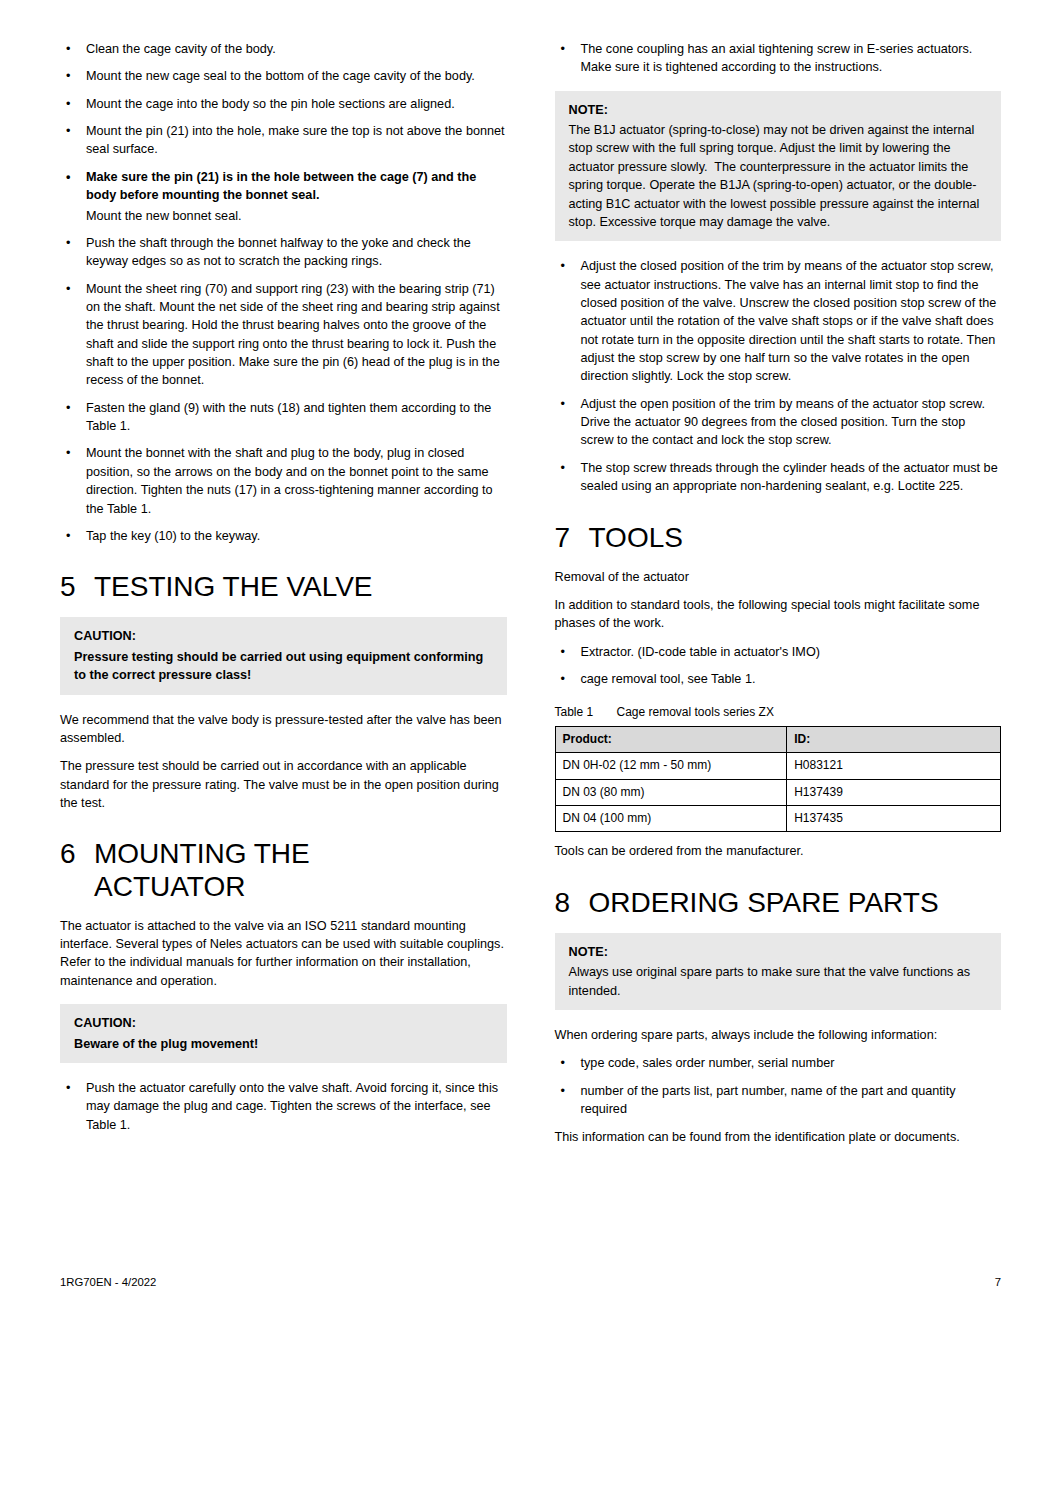Clean the cage cavity of the body.
Mount the new cage seal to the bottom of the cage cavity of the body.
Mount the cage into the body so the pin hole sections are aligned.
Mount the pin (21) into the hole, make sure the top is not above the bonnet seal surface.
Make sure the pin (21) is in the hole between the cage (7) and the body before mounting the bonnet seal. Mount the new bonnet seal.
Push the shaft through the bonnet halfway to the yoke and check the keyway edges so as not to scratch the packing rings.
Mount the sheet ring (70) and support ring (23) with the bearing strip (71) on the shaft. Mount the net side of the sheet ring and bearing strip against the thrust bearing. Hold the thrust bearing halves onto the groove of the shaft and slide the support ring onto the thrust bearing to lock it. Push the shaft to the upper position. Make sure the pin (6) head of the plug is in the recess of the bonnet.
Fasten the gland (9) with the nuts (18) and tighten them according to the Table 1.
Mount the bonnet with the shaft and plug to the body, plug in closed position, so the arrows on the body and on the bonnet point to the same direction. Tighten the nuts (17) in a cross-tightening manner according to the Table 1.
Tap the key (10) to the keyway.
5 TESTING THE VALVE
CAUTION:
Pressure testing should be carried out using equipment conforming to the correct pressure class!
We recommend that the valve body is pressure-tested after the valve has been assembled.
The pressure test should be carried out in accordance with an applicable standard for the pressure rating. The valve must be in the open position during the test.
6 MOUNTING THEACTUATOR
The actuator is attached to the valve via an ISO 5211 standard mounting interface. Several types of Neles actuators can be used with suitable couplings. Refer to the individual manuals for further information on their installation, maintenance and operation.
CAUTION:
Beware of the plug movement!
Push the actuator carefully onto the valve shaft. Avoid forcing it, since this may damage the plug and cage. Tighten the screws of the interface, see Table 1.
The cone coupling has an axial tightening screw in E-series actuators. Make sure it is tightened according to the instructions.
NOTE:
The B1J actuator (spring-to-close) may not be driven against the internal stop screw with the full spring torque. Adjust the limit by lowering the actuator pressure slowly. The counterpressure in the actuator limits the spring torque. Operate the B1JA (spring-to-open) actuator, or the double-acting B1C actuator with the lowest possible pressure against the internal stop. Excessive torque may damage the valve.
Adjust the closed position of the trim by means of the actuator stop screw, see actuator instructions. The valve has an internal limit stop to find the closed position of the valve. Unscrew the closed position stop screw of the actuator until the rotation of the valve shaft stops or if the valve shaft does not rotate turn in the opposite direction until the shaft starts to rotate. Then adjust the stop screw by one half turn so the valve rotates in the open direction slightly. Lock the stop screw.
Adjust the open position of the trim by means of the actuator stop screw. Drive the actuator 90 degrees from the closed position. Turn the stop screw to the contact and lock the stop screw.
The stop screw threads through the cylinder heads of the actuator must be sealed using an appropriate non-hardening sealant, e.g. Loctite 225.
7 TOOLS
Removal of the actuator
In addition to standard tools, the following special tools might facilitate some phases of the work.
Extractor. (ID-code table in actuator's IMO)
cage removal tool, see Table 1.
Table 1 Cage removal tools series ZX
| Product: | ID: |
| --- | --- |
| DN 0H-02 (12 mm - 50 mm) | H083121 |
| DN 03 (80 mm) | H137439 |
| DN 04 (100 mm) | H137435 |
Tools can be ordered from the manufacturer.
8 ORDERING SPARE PARTS
NOTE:
Always use original spare parts to make sure that the valve functions as intended.
When ordering spare parts, always include the following information:
type code, sales order number, serial number
number of the parts list, part number, name of the part and quantity required
This information can be found from the identification plate or documents.
1RG70EN - 4/2022
7